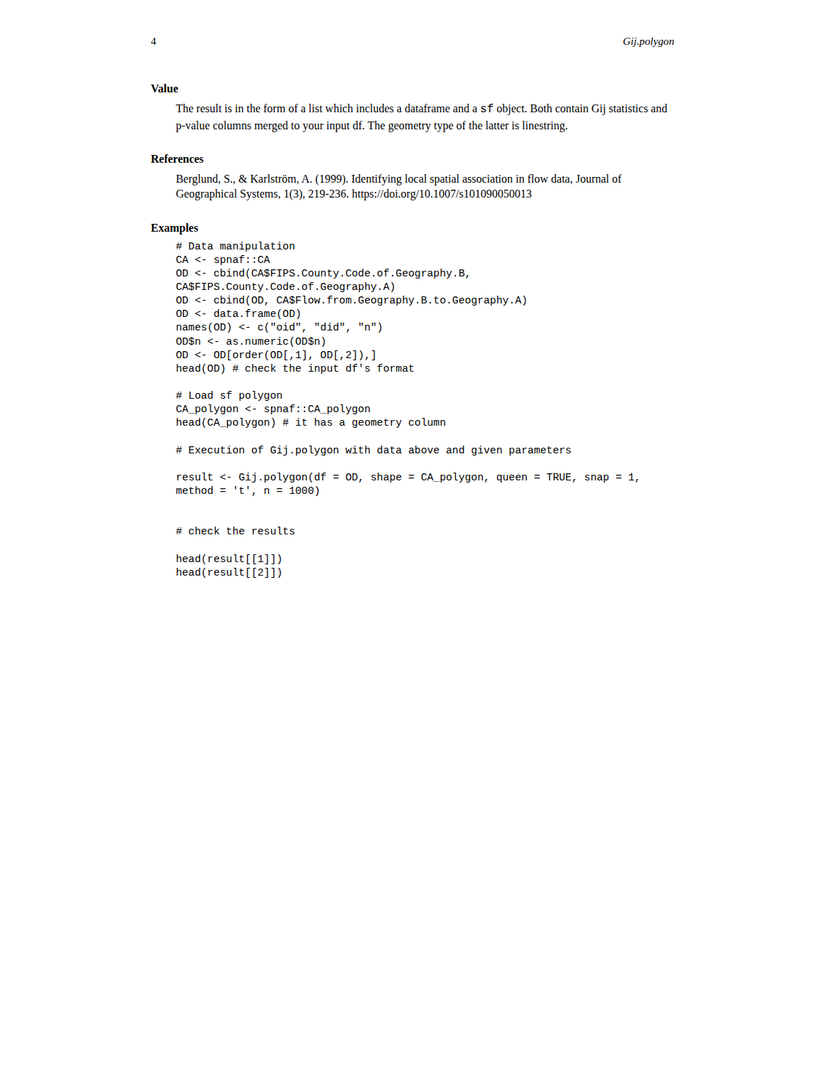4 Gij.polygon
Value
The result is in the form of a list which includes a dataframe and a sf object. Both contain Gij statistics and p-value columns merged to your input df. The geometry type of the latter is linestring.
References
Berglund, S., & Karlström, A. (1999). Identifying local spatial association in flow data, Journal of Geographical Systems, 1(3), 219-236. https://doi.org/10.1007/s101090050013
Examples
# Data manipulation
CA <- spnaf::CA
OD <- cbind(CA$FIPS.County.Code.of.Geography.B, CA$FIPS.County.Code.of.Geography.A)
OD <- cbind(OD, CA$Flow.from.Geography.B.to.Geography.A)
OD <- data.frame(OD)
names(OD) <- c("oid", "did", "n")
OD$n <- as.numeric(OD$n)
OD <- OD[order(OD[,1], OD[,2]),]
head(OD) # check the input df's format

# Load sf polygon
CA_polygon <- spnaf::CA_polygon
head(CA_polygon) # it has a geometry column

# Execution of Gij.polygon with data above and given parameters

result <- Gij.polygon(df = OD, shape = CA_polygon, queen = TRUE, snap = 1,
method = 't', n = 1000)


# check the results

head(result[[1]])
head(result[[2]])